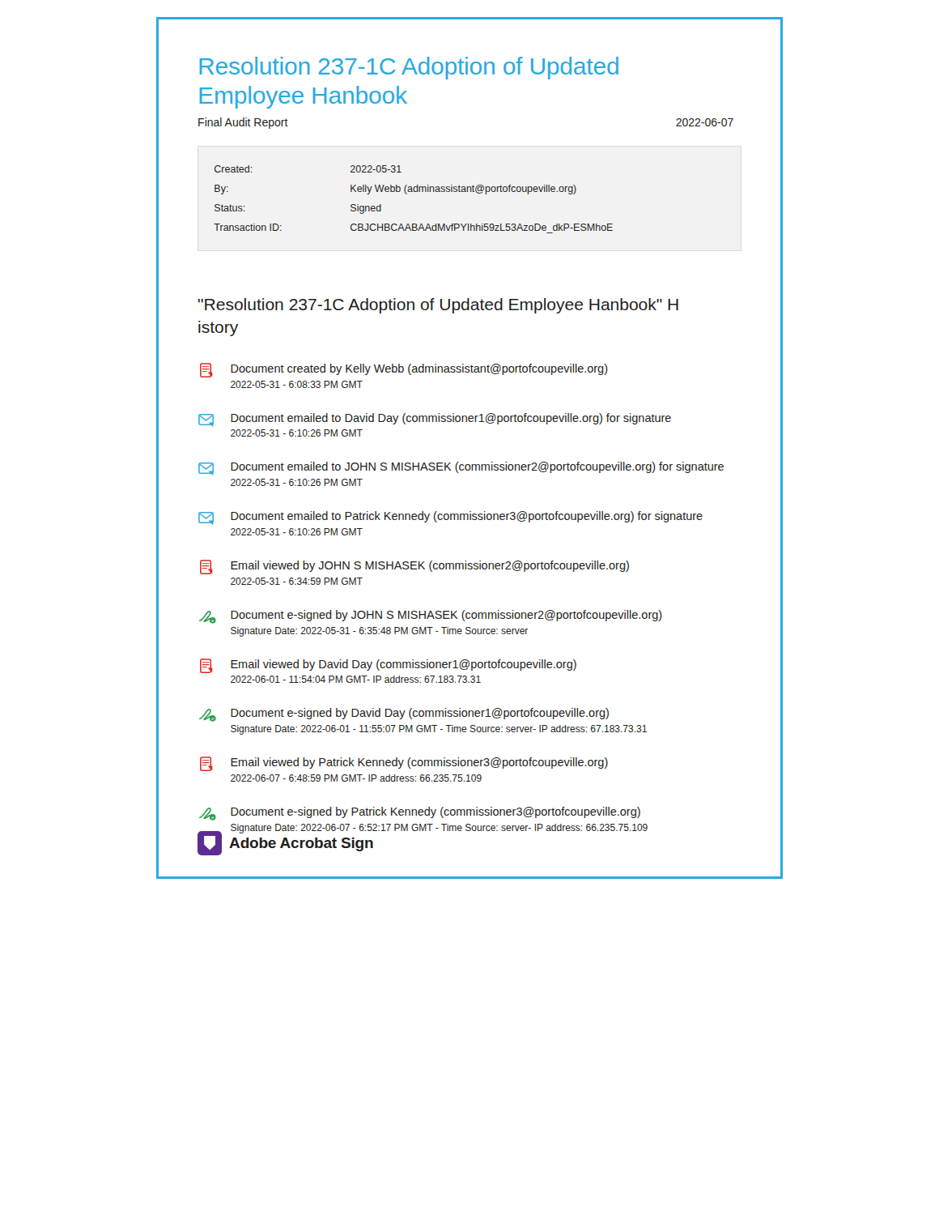Resolution 237-1C Adoption of Updated
Employee Hanbook
Final Audit Report 2022-06-07
| Created: | 2022-05-31 |
| By: | Kelly Webb (adminassistant@portofcoupeville.org) |
| Status: | Signed |
| Transaction ID: | CBJCHBCAABAAdMvfPYIhhi59zL53AzoDe_dkP-ESMhoE |
"Resolution 237-1C Adoption of Updated Employee Hanbook" H
istory
Document created by Kelly Webb (adminassistant@portofcoupeville.org)
2022-05-31 - 6:08:33 PM GMT
Document emailed to David Day (commissioner1@portofcoupeville.org) for signature
2022-05-31 - 6:10:26 PM GMT
Document emailed to JOHN S MISHASEK (commissioner2@portofcoupeville.org) for signature
2022-05-31 - 6:10:26 PM GMT
Document emailed to Patrick Kennedy (commissioner3@portofcoupeville.org) for signature
2022-05-31 - 6:10:26 PM GMT
Email viewed by JOHN S MISHASEK (commissioner2@portofcoupeville.org)
2022-05-31 - 6:34:59 PM GMT
e
Document e-signed by JOHN S MISHASEK (commissioner2@portofcoupeville.org)
Signature Date: 2022-05-31 - 6:35:48 PM GMT - Time Source: server
Email viewed by David Day (commissioner1@portofcoupeville.org)
2022-06-01 - 11:54:04 PM GMT- IP address: 67.183.73.31
e
Document e-signed by David Day (commissioner1@portofcoupeville.org)
Signature Date: 2022-06-01 - 11:55:07 PM GMT - Time Source: server- IP address: 67.183.73.31
Email viewed by Patrick Kennedy (commissioner3@portofcoupeville.org)
2022-06-07 - 6:48:59 PM GMT- IP address: 66.235.75.109
e
Document e-signed by Patrick Kennedy (commissioner3@portofcoupeville.org)
Signature Date: 2022-06-07 - 6:52:17 PM GMT - Time Source: server- IP address: 66.235.75.109
Adobe Acrobat Sign